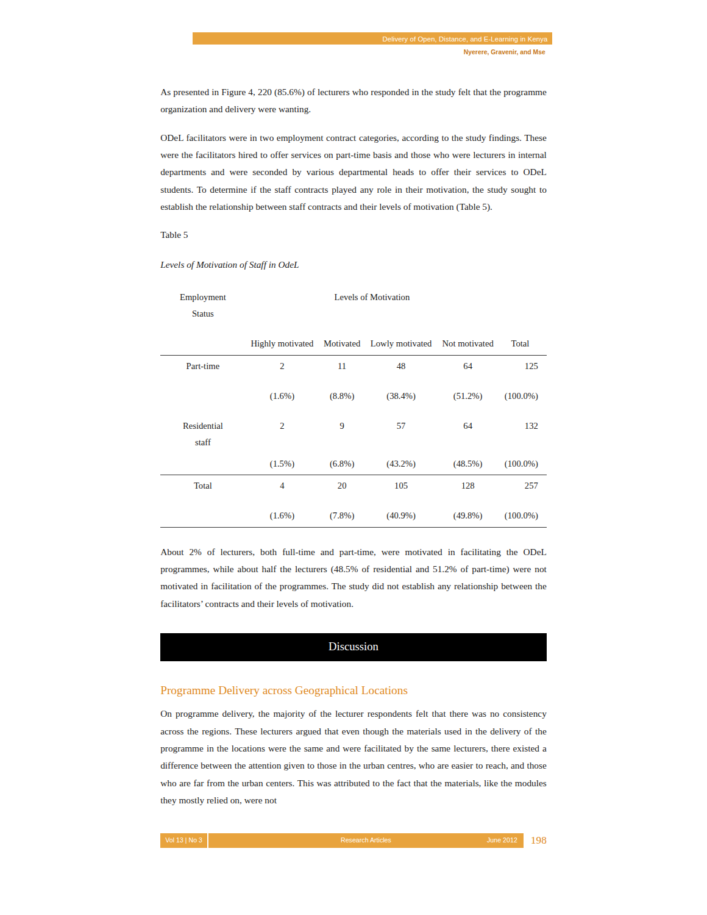Delivery of Open, Distance, and E-Learning in Kenya
Nyerere, Gravenir, and Mse
As presented in Figure 4, 220 (85.6%) of lecturers who responded in the study felt that the programme organization and delivery were wanting.
ODeL facilitators were in two employment contract categories, according to the study findings. These were the facilitators hired to offer services on part-time basis and those who were lecturers in internal departments and were seconded by various departmental heads to offer their services to ODeL students. To determine if the staff contracts played any role in their motivation, the study sought to establish the relationship between staff contracts and their levels of motivation (Table 5).
Table 5
Levels of Motivation of Staff in OdeL
| Employment Status | Levels of Motivation | |
| | Highly motivated | Motivated | Lowly motivated | Not motivated | Total |
| Part-time | 2 | 11 | 48 | 64 | 125 |
| | (1.6%) | (8.8%) | (38.4%) | (51.2%) | (100.0%) |
| Residential staff | 2 | 9 | 57 | 64 | 132 |
| | (1.5%) | (6.8%) | (43.2%) | (48.5%) | (100.0%) |
| Total | 4 | 20 | 105 | 128 | 257 |
| | (1.6%) | (7.8%) | (40.9%) | (49.8%) | (100.0%) |
About 2% of lecturers, both full-time and part-time, were motivated in facilitating the ODeL programmes, while about half the lecturers (48.5% of residential and 51.2% of part-time) were not motivated in facilitation of the programmes. The study did not establish any relationship between the facilitators’ contracts and their levels of motivation.
Discussion
Programme Delivery across Geographical Locations
On programme delivery, the majority of the lecturer respondents felt that there was no consistency across the regions. These lecturers argued that even though the materials used in the delivery of the programme in the locations were the same and were facilitated by the same lecturers, there existed a difference between the attention given to those in the urban centres, who are easier to reach, and those who are far from the urban centers. This was attributed to the fact that the materials, like the modules they mostly relied on, were not
Vol 13 | No 3 Research Articles June 2012 198